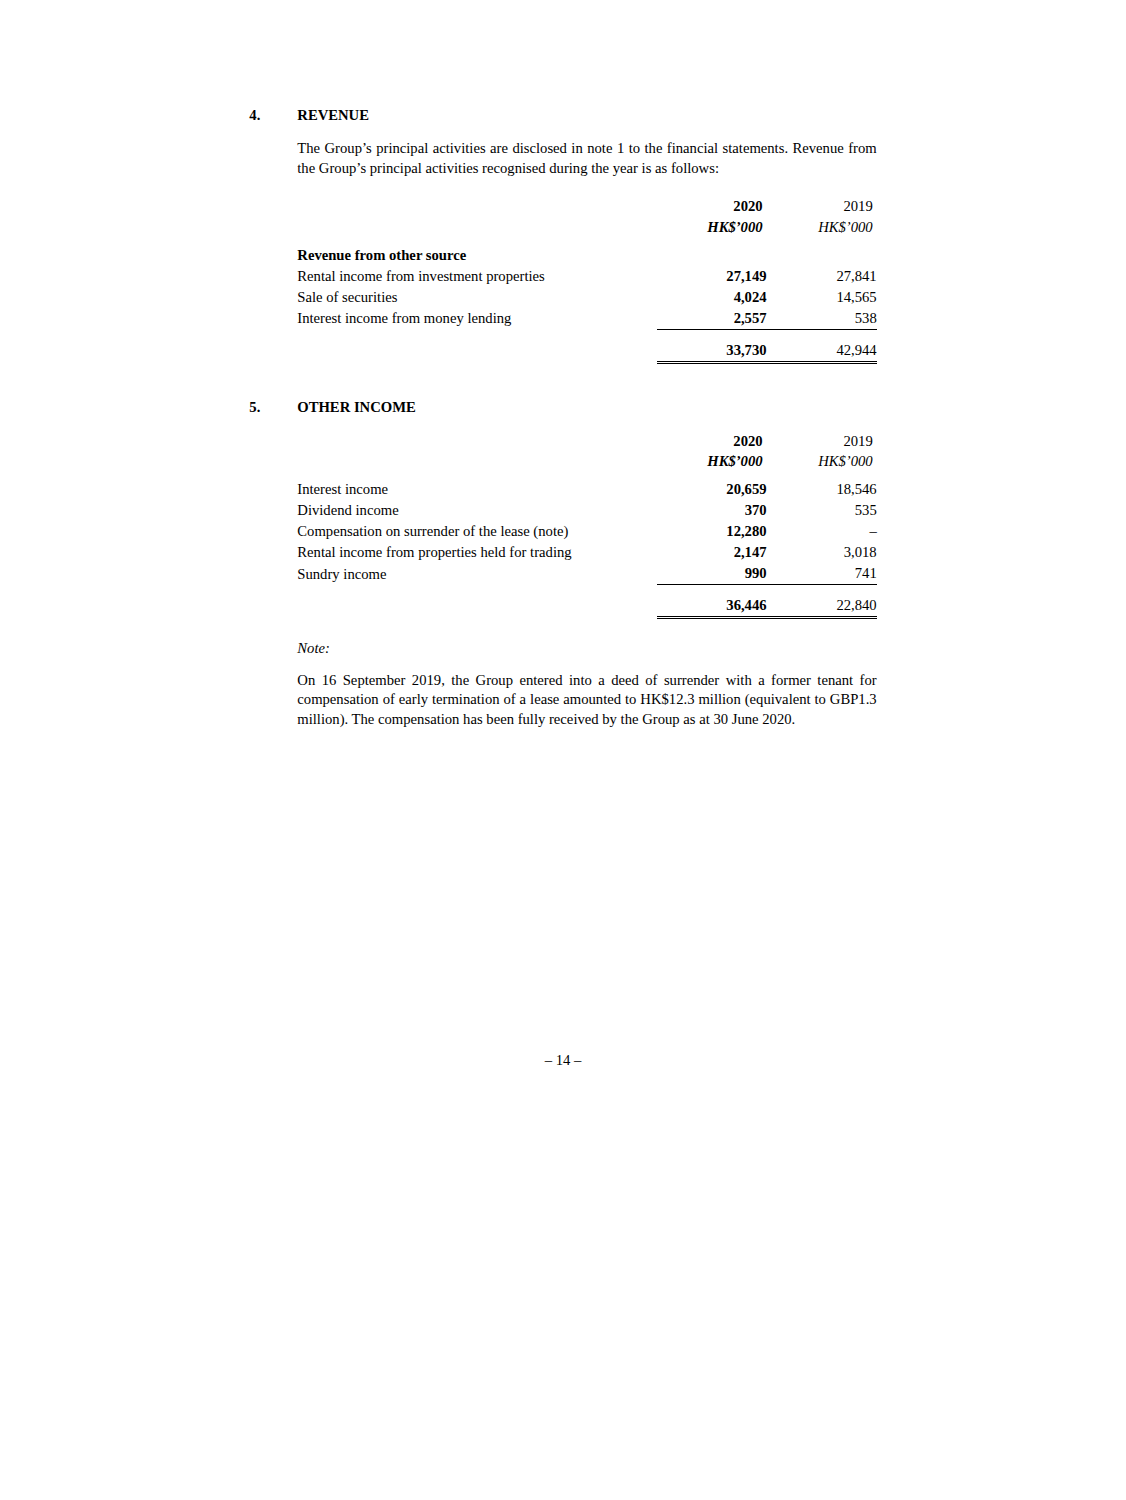4.
REVENUE
The Group’s principal activities are disclosed in note 1 to the financial statements. Revenue from the Group’s principal activities recognised during the year is as follows:
| | 2020 | 2019 |
| | HK$’000 | HK$’000 |
| Revenue from other source | | |
| Rental income from investment properties | 27,149 | 27,841 |
| Sale of securities | 4,024 | 14,565 |
| Interest income from money lending | 2,557 | 538 |
| | 33,730 | 42,944 |
5.
OTHER INCOME
| | 2020 | 2019 |
| | HK$’000 | HK$’000 |
| Interest income | 20,659 | 18,546 |
| Dividend income | 370 | 535 |
| Compensation on surrender of the lease (note) | 12,280 | – |
| Rental income from properties held for trading | 2,147 | 3,018 |
| Sundry income | 990 | 741 |
| | 36,446 | 22,840 |
Note:
On 16 September 2019, the Group entered into a deed of surrender with a former tenant for compensation of early termination of a lease amounted to HK$12.3 million (equivalent to GBP1.3 million). The compensation has been fully received by the Group as at 30 June 2020.
– 14 –